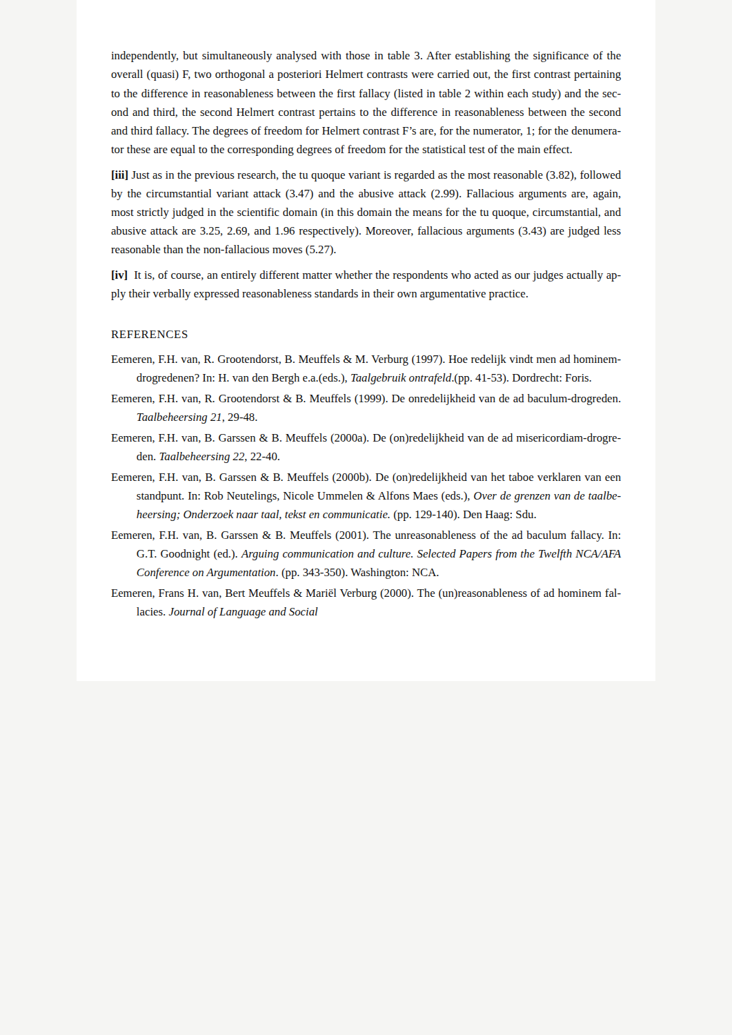independently, but simultaneously analysed with those in table 3. After establishing the significance of the overall (quasi) F, two orthogonal a posteriori Helmert contrasts were carried out, the first contrast pertaining to the difference in reasonableness between the first fallacy (listed in table 2 within each study) and the second and third, the second Helmert contrast pertains to the difference in reasonableness between the second and third fallacy. The degrees of freedom for Helmert contrast F’s are, for the numerator, 1; for the denumerator these are equal to the corresponding degrees of freedom for the statistical test of the main effect.
[iii] Just as in the previous research, the tu quoque variant is regarded as the most reasonable (3.82), followed by the circumstantial variant attack (3.47) and the abusive attack (2.99). Fallacious arguments are, again, most strictly judged in the scientific domain (in this domain the means for the tu quoque, circumstantial, and abusive attack are 3.25, 2.69, and 1.96 respectively). Moreover, fallacious arguments (3.43) are judged less reasonable than the non-fallacious moves (5.27).
[iv] It is, of course, an entirely different matter whether the respondents who acted as our judges actually apply their verbally expressed reasonableness standards in their own argumentative practice.
References
Eemeren, F.H. van, R. Grootendorst, B. Meuffels & M. Verburg (1997). Hoe redelijk vindt men ad hominem-drogredenen? In: H. van den Bergh e.a.(eds.), Taalgebruik ontrafeld.(pp. 41-53). Dordrecht: Foris.
Eemeren, F.H. van, R. Grootendorst & B. Meuffels (1999). De onredelijkheid van de ad baculum-drogreden. Taalbeheersing 21, 29-48.
Eemeren, F.H. van, B. Garssen & B. Meuffels (2000a). De (on)redelijkheid van de ad misericordiam-drogreden. Taalbeheersing 22, 22-40.
Eemeren, F.H. van, B. Garssen & B. Meuffels (2000b). De (on)redelijkheid van het taboe verklaren van een standpunt. In: Rob Neutelings, Nicole Ummelen & Alfons Maes (eds.), Over de grenzen van de taalbeheersing; Onderzoek naar taal, tekst en communicatie. (pp. 129-140). Den Haag: Sdu.
Eemeren, F.H. van, B. Garssen & B. Meuffels (2001). The unreasonableness of the ad baculum fallacy. In: G.T. Goodnight (ed.). Arguing communication and culture. Selected Papers from the Twelfth NCA/AFA Conference on Argumentation. (pp. 343-350). Washington: NCA.
Eemeren, Frans H. van, Bert Meuffels & Mariël Verburg (2000). The (un)reasonableness of ad hominem fallacies. Journal of Language and Social